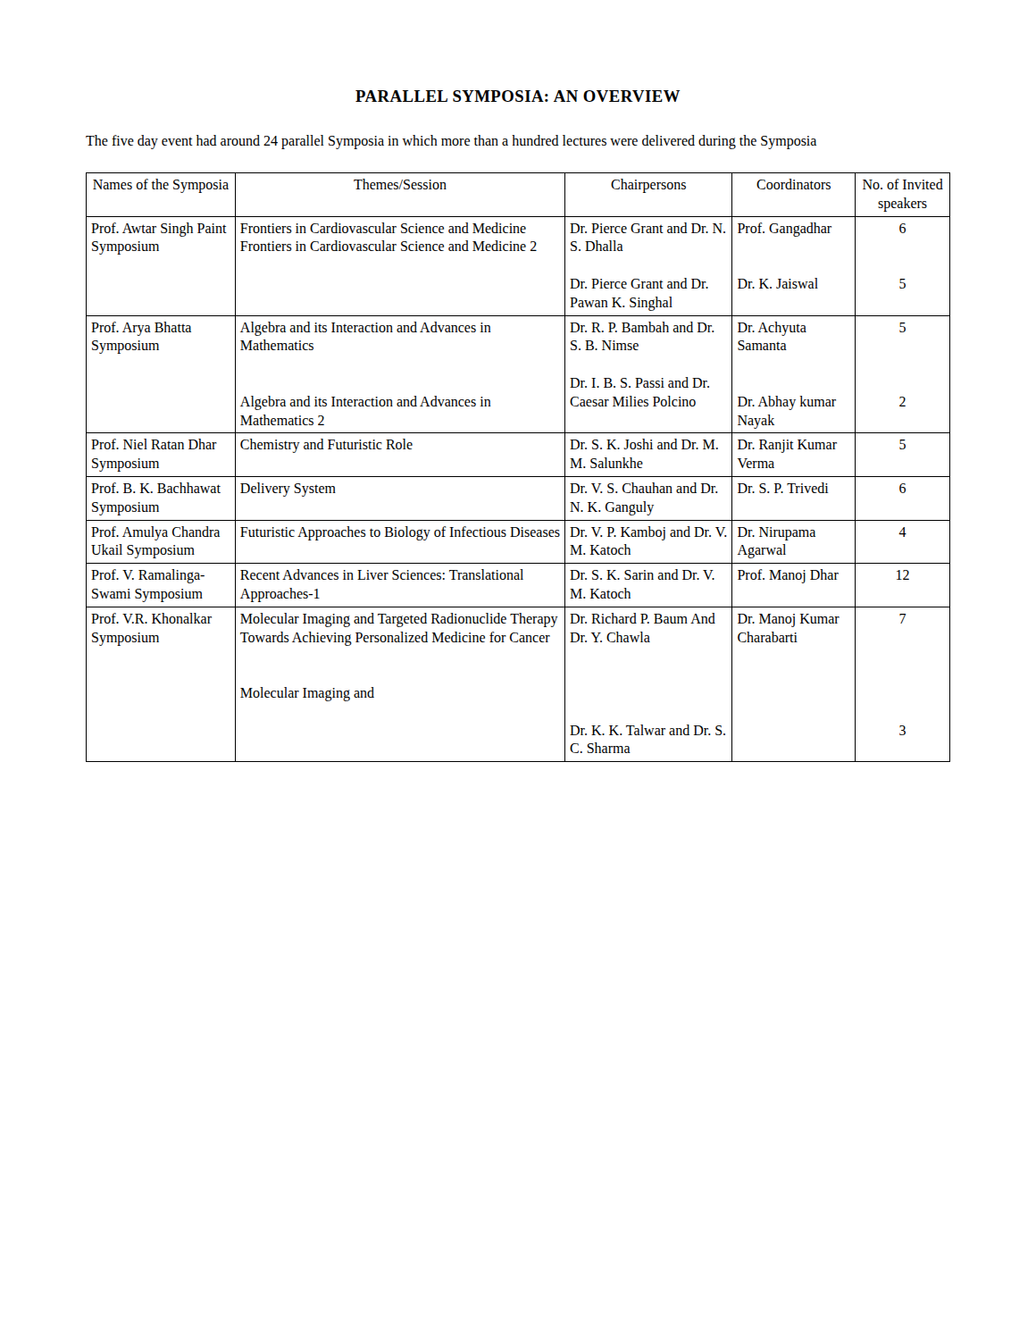PARALLEL SYMPOSIA: AN OVERVIEW
The five day event had around 24 parallel Symposia in which more than a hundred lectures were delivered during the Symposia
| Names of the Symposia | Themes/Session | Chairpersons | Coordinators | No. of Invited speakers |
| --- | --- | --- | --- | --- |
| Prof. Awtar Singh Paint Symposium | Frontiers in Cardiovascular Science and Medicine Frontiers in Cardiovascular Science and Medicine 2 | Dr. Pierce Grant and Dr. N. S. Dhalla Dr. Pierce Grant and Dr. Pawan K. Singhal | Prof. Gangadhar Dr. K. Jaiswal | 6 5 |
| Prof. Arya Bhatta Symposium | Algebra and its Interaction and Advances in Mathematics Algebra and its Interaction and Advances in Mathematics 2 | Dr. R. P. Bambah and Dr. S. B. Nimse Dr. I. B. S. Passi and Dr. Caesar Milies Polcino | Dr. Achyuta Samanta Dr. Abhay kumar Nayak | 5 2 |
| Prof. Niel Ratan Dhar Symposium | Chemistry and Futuristic Role | Dr. S. K. Joshi and Dr. M. M. Salunkhe | Dr. Ranjit Kumar Verma | 5 |
| Prof. B. K. Bachhawat Symposium | Delivery System | Dr. V. S. Chauhan and Dr. N. K. Ganguly | Dr. S. P. Trivedi | 6 |
| Prof. Amulya Chandra Ukail Symposium | Futuristic Approaches to Biology of Infectious Diseases | Dr. V. P. Kamboj and Dr. V. M. Katoch | Dr. Nirupama Agarwal | 4 |
| Prof. V. Ramalinga-Swami Symposium | Recent Advances in Liver Sciences: Translational Approaches-1 | Dr. S. K. Sarin and Dr. V. M. Katoch | Prof. Manoj Dhar | 12 |
| Prof. V.R. Khonalkar Symposium | Molecular Imaging and Targeted Radionuclide Therapy Towards Achieving Personalized Medicine for Cancer Molecular Imaging and | Dr. Richard P. Baum And Dr. Y. Chawla Dr. K. K. Talwar and Dr. S. C. Sharma | Dr. Manoj Kumar Charabarti | 7 3 |